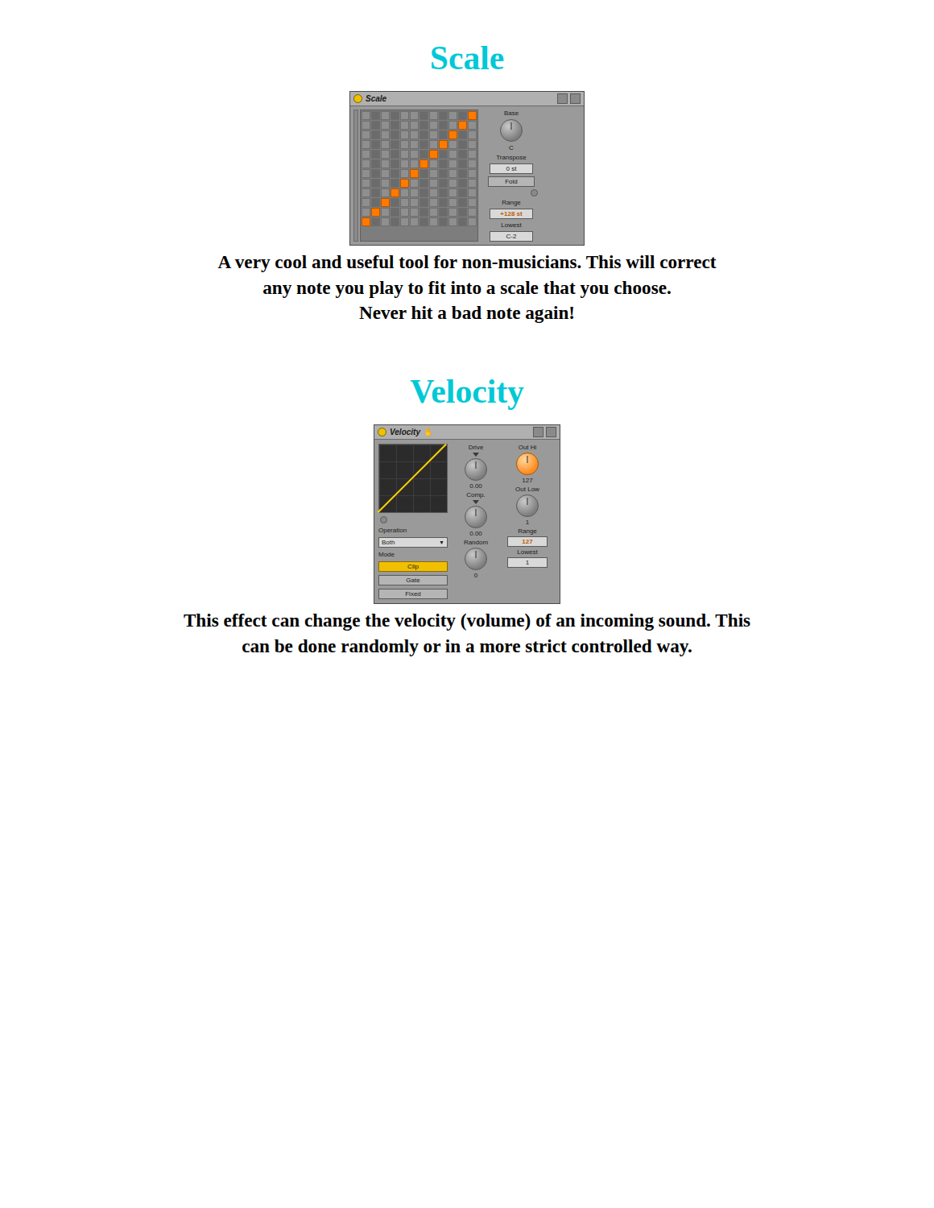Scale
Scale
Base
C
Transpose
0 st
Fold
Range
+128 st
Lowest
C-2
A very cool and useful tool for non-musicians. This will correct
any note you play to fit into a scale that you choose.
Never hit a bad note again!
Velocity
Velocity ✋
Operation
Both▼
Mode
Clip
Gate
Fixed
Drive
0.00
Comp.
0.00
Random
0
Out Hi
127
Out Low
1
Range
127
Lowest
1
This effect can change the velocity (volume) of an incoming sound. This
can be done randomly or in a more strict controlled way.